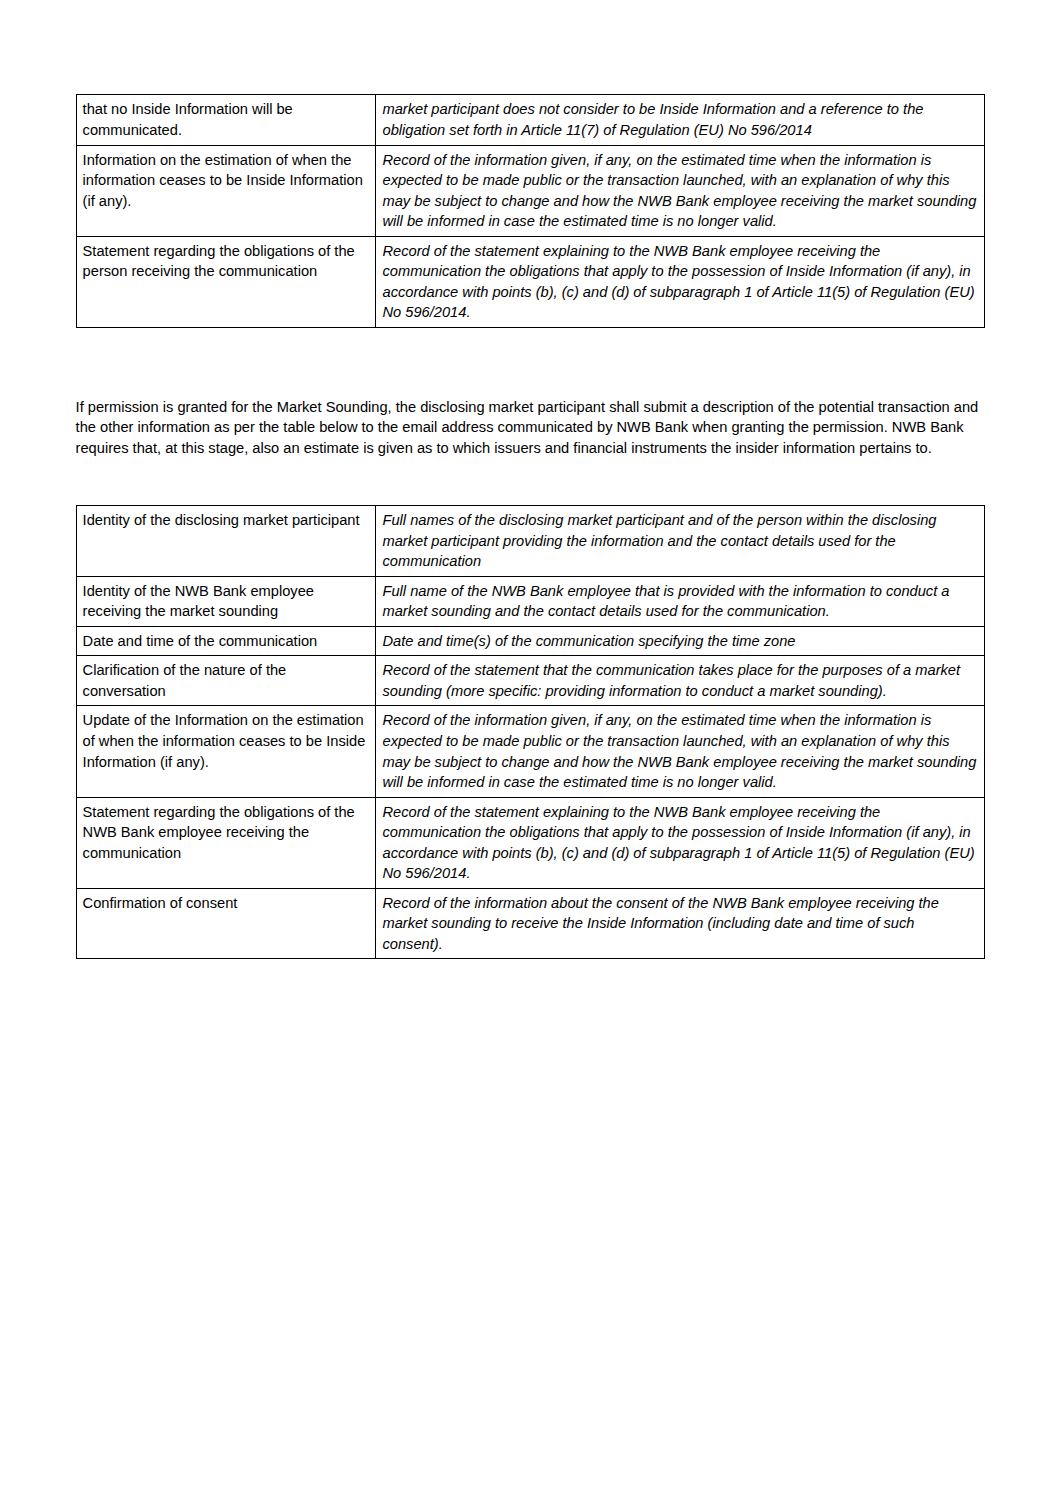| that no Inside Information will be communicated. | market participant does not consider to be Inside Information and a reference to the obligation set forth in Article 11(7) of Regulation (EU) No 596/2014 |
| Information on the estimation of when the information ceases to be Inside Information (if any). | Record of the information given, if any, on the estimated time when the information is expected to be made public or the transaction launched, with an explanation of why this may be subject to change and how the NWB Bank employee receiving the market sounding will be informed in case the estimated time is no longer valid. |
| Statement regarding the obligations of the person receiving the communication | Record of the statement explaining to the NWB Bank employee receiving the communication the obligations that apply to the possession of Inside Information (if any), in accordance with points (b), (c) and (d) of subparagraph 1 of Article 11(5) of Regulation (EU) No 596/2014. |
If permission is granted for the Market Sounding, the disclosing market participant shall submit a description of the potential transaction and the other information as per the table below to the email address communicated by NWB Bank when granting the permission. NWB Bank requires that, at this stage, also an estimate is given as to which issuers and financial instruments the insider information pertains to.
| Identity of the disclosing market participant | Full names of the disclosing market participant and of the person within the disclosing market participant providing the information and the contact details used for the communication |
| Identity of the NWB Bank employee receiving the market sounding | Full name of the NWB Bank employee that is provided with the information to conduct a market sounding and the contact details used for the communication. |
| Date and time of the communication | Date and time(s) of the communication specifying the time zone |
| Clarification of the nature of the conversation | Record of the statement that the communication takes place for the purposes of a market sounding (more specific: providing information to conduct a market sounding). |
| Update of the Information on the estimation of when the information ceases to be Inside Information (if any). | Record of the information given, if any, on the estimated time when the information is expected to be made public or the transaction launched, with an explanation of why this may be subject to change and how the NWB Bank employee receiving the market sounding will be informed in case the estimated time is no longer valid. |
| Statement regarding the obligations of the NWB Bank employee receiving the communication | Record of the statement explaining to the NWB Bank employee receiving the communication the obligations that apply to the possession of Inside Information (if any), in accordance with points (b), (c) and (d) of subparagraph 1 of Article 11(5) of Regulation (EU) No 596/2014. |
| Confirmation of consent | Record of the information about the consent of the NWB Bank employee receiving the market sounding to receive the Inside Information (including date and time of such consent). |